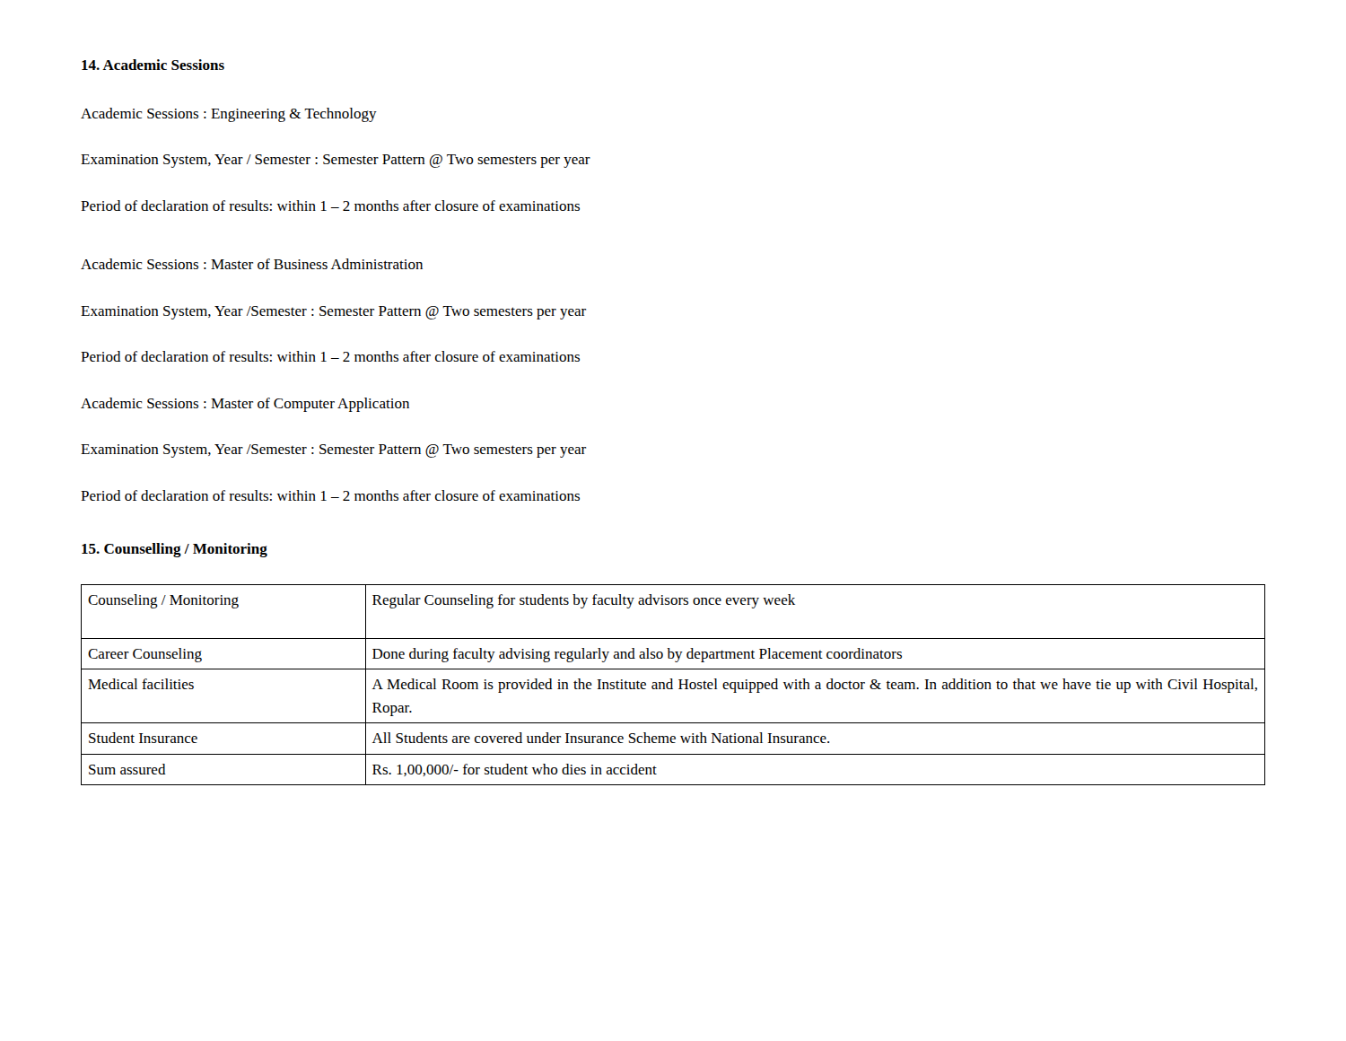14. Academic Sessions
Academic Sessions : Engineering & Technology
Examination System, Year / Semester : Semester Pattern @ Two semesters per year
Period of declaration of results: within 1 – 2 months after closure of examinations
Academic Sessions : Master of Business Administration
Examination System, Year /Semester : Semester Pattern @ Two semesters per year
Period of declaration of results: within 1 – 2 months after closure of examinations
Academic Sessions : Master of Computer Application
Examination System, Year /Semester : Semester Pattern @ Two semesters per year
Period of declaration of results: within 1 – 2 months after closure of examinations
15. Counselling / Monitoring
| Counseling / Monitoring | Regular Counseling for students by faculty advisors once every week |
| Career Counseling | Done during faculty advising regularly and also by department Placement coordinators |
| Medical facilities | A Medical Room is provided in the Institute and Hostel equipped with a doctor & team. In addition to that we have tie up with Civil Hospital, Ropar. |
| Student Insurance | All Students are covered under Insurance Scheme with National Insurance. |
| Sum assured | Rs. 1,00,000/- for student who dies in accident |